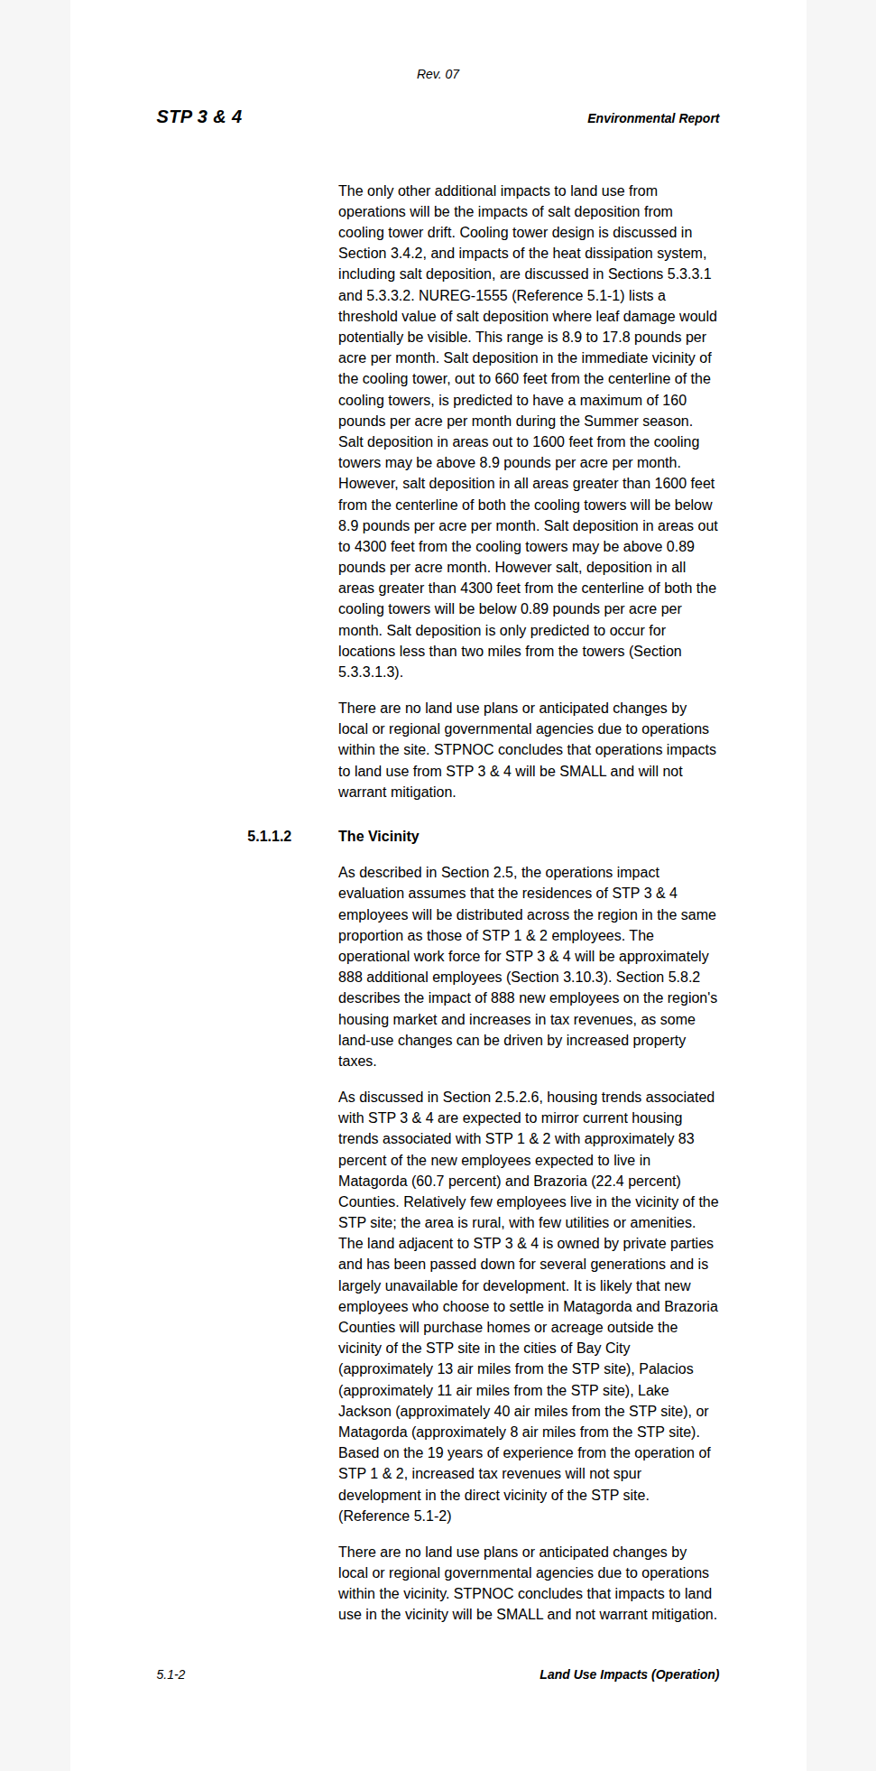Rev. 07
STP 3 & 4 Environmental Report
The only other additional impacts to land use from operations will be the impacts of salt deposition from cooling tower drift. Cooling tower design is discussed in Section 3.4.2, and impacts of the heat dissipation system, including salt deposition, are discussed in Sections 5.3.3.1 and 5.3.3.2. NUREG-1555 (Reference 5.1-1) lists a threshold value of salt deposition where leaf damage would potentially be visible. This range is 8.9 to 17.8 pounds per acre per month. Salt deposition in the immediate vicinity of the cooling tower, out to 660 feet from the centerline of the cooling towers, is predicted to have a maximum of 160 pounds per acre per month during the Summer season. Salt deposition in areas out to 1600 feet from the cooling towers may be above 8.9 pounds per acre per month. However, salt deposition in all areas greater than 1600 feet from the centerline of both the cooling towers will be below 8.9 pounds per acre per month. Salt deposition in areas out to 4300 feet from the cooling towers may be above 0.89 pounds per acre month. However salt, deposition in all areas greater than 4300 feet from the centerline of both the cooling towers will be below 0.89 pounds per acre per month. Salt deposition is only predicted to occur for locations less than two miles from the towers (Section 5.3.3.1.3).
There are no land use plans or anticipated changes by local or regional governmental agencies due to operations within the site. STPNOC concludes that operations impacts to land use from STP 3 & 4 will be SMALL and will not warrant mitigation.
5.1.1.2 The Vicinity
As described in Section 2.5, the operations impact evaluation assumes that the residences of STP 3 & 4 employees will be distributed across the region in the same proportion as those of STP 1 & 2 employees. The operational work force for STP 3 & 4 will be approximately 888 additional employees (Section 3.10.3). Section 5.8.2 describes the impact of 888 new employees on the region's housing market and increases in tax revenues, as some land-use changes can be driven by increased property taxes.
As discussed in Section 2.5.2.6, housing trends associated with STP 3 & 4 are expected to mirror current housing trends associated with STP 1 & 2 with approximately 83 percent of the new employees expected to live in Matagorda (60.7 percent) and Brazoria (22.4 percent) Counties. Relatively few employees live in the vicinity of the STP site; the area is rural, with few utilities or amenities. The land adjacent to STP 3 & 4 is owned by private parties and has been passed down for several generations and is largely unavailable for development. It is likely that new employees who choose to settle in Matagorda and Brazoria Counties will purchase homes or acreage outside the vicinity of the STP site in the cities of Bay City (approximately 13 air miles from the STP site), Palacios (approximately 11 air miles from the STP site), Lake Jackson (approximately 40 air miles from the STP site), or Matagorda (approximately 8 air miles from the STP site). Based on the 19 years of experience from the operation of STP 1 & 2, increased tax revenues will not spur development in the direct vicinity of the STP site. (Reference 5.1-2)
There are no land use plans or anticipated changes by local or regional governmental agencies due to operations within the vicinity. STPNOC concludes that impacts to land use in the vicinity will be SMALL and not warrant mitigation.
5.1-2 Land Use Impacts (Operation)